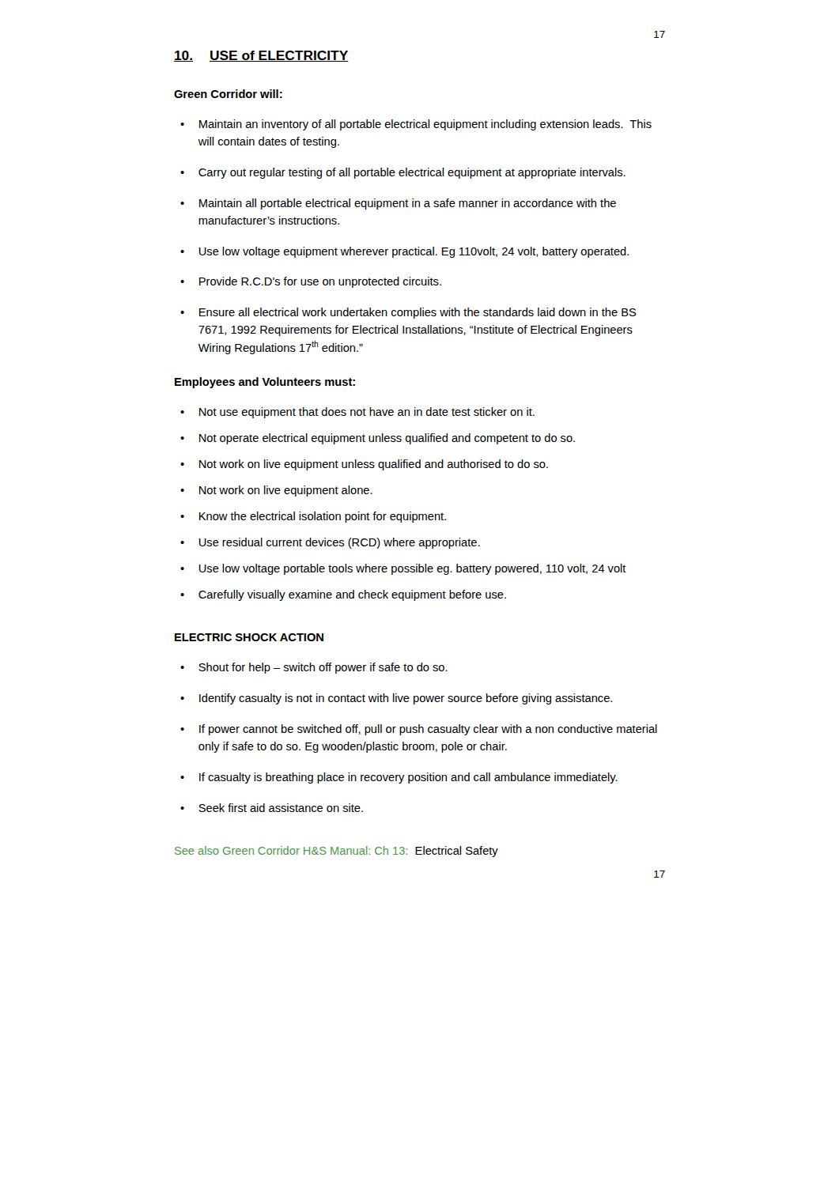17
10. USE of ELECTRICITY
Green Corridor will:
Maintain an inventory of all portable electrical equipment including extension leads. This will contain dates of testing.
Carry out regular testing of all portable electrical equipment at appropriate intervals.
Maintain all portable electrical equipment in a safe manner in accordance with the manufacturer’s instructions.
Use low voltage equipment wherever practical. Eg 110volt, 24 volt, battery operated.
Provide R.C.D's for use on unprotected circuits.
Ensure all electrical work undertaken complies with the standards laid down in the BS 7671, 1992 Requirements for Electrical Installations, “Institute of Electrical Engineers Wiring Regulations 17th edition.”
Employees and Volunteers must:
Not use equipment that does not have an in date test sticker on it.
Not operate electrical equipment unless qualified and competent to do so.
Not work on live equipment unless qualified and authorised to do so.
Not work on live equipment alone.
Know the electrical isolation point for equipment.
Use residual current devices (RCD) where appropriate.
Use low voltage portable tools where possible eg. battery powered, 110 volt, 24 volt
Carefully visually examine and check equipment before use.
ELECTRIC SHOCK ACTION
Shout for help – switch off power if safe to do so.
Identify casualty is not in contact with live power source before giving assistance.
If power cannot be switched off, pull or push casualty clear with a non conductive material only if safe to do so. Eg wooden/plastic broom, pole or chair.
If casualty is breathing place in recovery position and call ambulance immediately.
Seek first aid assistance on site.
See also Green Corridor H&S Manual: Ch 13: Electrical Safety
17